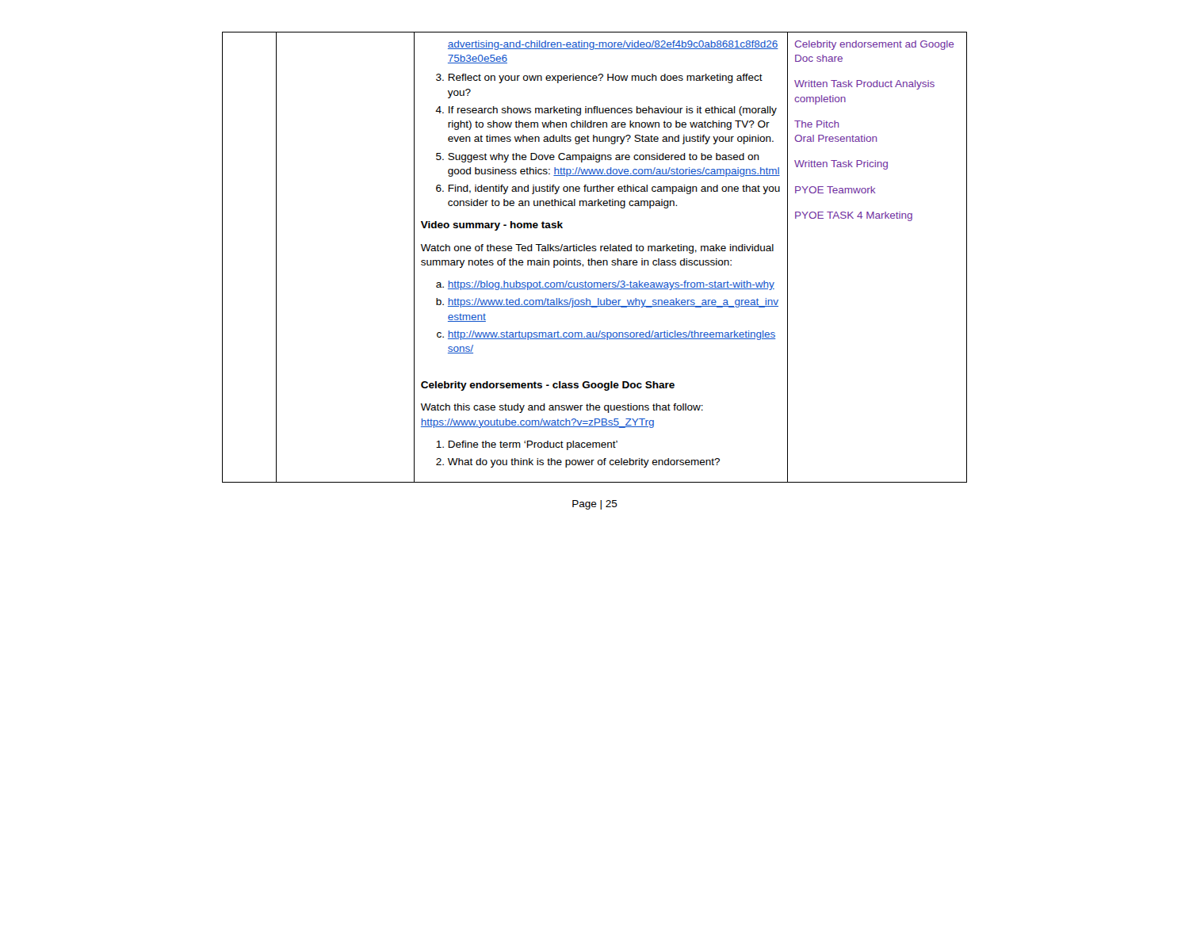| | | advertising-and-children-eating-more/video/82ef4b9c0ab8681c8f8d2675b3e0e5e6 3. Reflect on your own experience? How much does marketing affect you? 4. If research shows marketing influences behaviour is it ethical (morally right) to show them when children are known to be watching TV? Or even at times when adults get hungry? State and justify your opinion. 5. Suggest why the Dove Campaigns are considered to be based on good business ethics: http://www.dove.com/au/stories/campaigns.html 6. Find, identify and justify one further ethical campaign and one that you consider to be an unethical marketing campaign. Video summary - home task Watch one of these Ted Talks/articles related to marketing, make individual summary notes of the main points, then share in class discussion: https://blog.hubspot.com/customers/3-takeaways-from-start-with-why https://www.ted.com/talks/josh_luber_why_sneakers_are_a_great_investment http://www.startupsmart.com.au/sponsored/articles/threemarketinglessons/ Celebrity endorsements - class Google Doc Share Watch this case study and answer the questions that follow: https://www.youtube.com/watch?v=zPBs5_ZYTrg Define the term ‘Product placement’ What do you think is the power of celebrity endorsement? | Celebrity endorsement ad Google Doc share Written Task Product Analysis completion The Pitch Oral Presentation Written Task Pricing PYOE Teamwork PYOE TASK 4 Marketing |
Page | 25